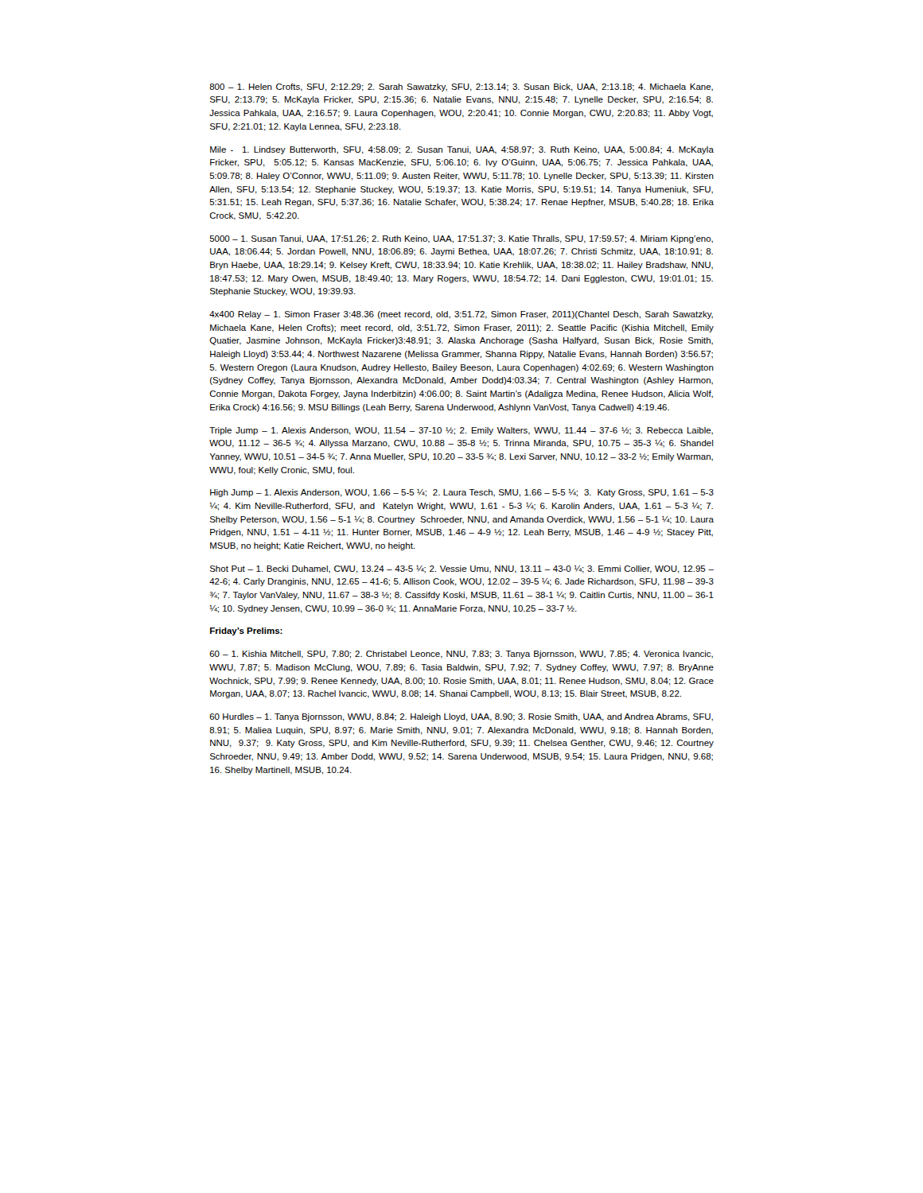800 – 1. Helen Crofts, SFU, 2:12.29; 2. Sarah Sawatzky, SFU, 2:13.14; 3. Susan Bick, UAA, 2:13.18; 4. Michaela Kane, SFU, 2:13.79; 5. McKayla Fricker, SPU, 2:15.36; 6. Natalie Evans, NNU, 2:15.48; 7. Lynelle Decker, SPU, 2:16.54; 8. Jessica Pahkala, UAA, 2:16.57; 9. Laura Copenhagen, WOU, 2:20.41; 10. Connie Morgan, CWU, 2:20.83; 11. Abby Vogt, SFU, 2:21.01; 12. Kayla Lennea, SFU, 2:23.18.
Mile - 1. Lindsey Butterworth, SFU, 4:58.09; 2. Susan Tanui, UAA, 4:58.97; 3. Ruth Keino, UAA, 5:00.84; 4. McKayla Fricker, SPU, 5:05.12; 5. Kansas MacKenzie, SFU, 5:06.10; 6. Ivy O’Guinn, UAA, 5:06.75; 7. Jessica Pahkala, UAA, 5:09.78; 8. Haley O’Connor, WWU, 5:11.09; 9. Austen Reiter, WWU, 5:11.78; 10. Lynelle Decker, SPU, 5:13.39; 11. Kirsten Allen, SFU, 5:13.54; 12. Stephanie Stuckey, WOU, 5:19.37; 13. Katie Morris, SPU, 5:19.51; 14. Tanya Humeniuk, SFU, 5:31.51; 15. Leah Regan, SFU, 5:37.36; 16. Natalie Schafer, WOU, 5:38.24; 17. Renae Hepfner, MSUB, 5:40.28; 18. Erika Crock, SMU, 5:42.20.
5000 – 1. Susan Tanui, UAA, 17:51.26; 2. Ruth Keino, UAA, 17:51.37; 3. Katie Thralls, SPU, 17:59.57; 4. Miriam Kipng’eno, UAA, 18:06.44; 5. Jordan Powell, NNU, 18:06.89; 6. Jaymi Bethea, UAA, 18:07.26; 7. Christi Schmitz, UAA, 18:10.91; 8. Bryn Haebe, UAA, 18:29.14; 9. Kelsey Kreft, CWU, 18:33.94; 10. Katie Krehlik, UAA, 18:38.02; 11. Hailey Bradshaw, NNU, 18:47.53; 12. Mary Owen, MSUB, 18:49.40; 13. Mary Rogers, WWU, 18:54.72; 14. Dani Eggleston, CWU, 19:01.01; 15. Stephanie Stuckey, WOU, 19:39.93.
4x400 Relay – 1. Simon Fraser 3:48.36 (meet record, old, 3:51.72, Simon Fraser, 2011)(Chantel Desch, Sarah Sawatzky, Michaela Kane, Helen Crofts); meet record, old, 3:51.72, Simon Fraser, 2011); 2. Seattle Pacific (Kishia Mitchell, Emily Quatier, Jasmine Johnson, McKayla Fricker)3:48.91; 3. Alaska Anchorage (Sasha Halfyard, Susan Bick, Rosie Smith, Haleigh Lloyd) 3:53.44; 4. Northwest Nazarene (Melissa Grammer, Shanna Rippy, Natalie Evans, Hannah Borden) 3:56.57; 5. Western Oregon (Laura Knudson, Audrey Hellesto, Bailey Beeson, Laura Copenhagen) 4:02.69; 6. Western Washington (Sydney Coffey, Tanya Bjornsson, Alexandra McDonald, Amber Dodd)4:03.34; 7. Central Washington (Ashley Harmon, Connie Morgan, Dakota Forgey, Jayna Inderbitzin) 4:06.00; 8. Saint Martin’s (Adaligza Medina, Renee Hudson, Alicia Wolf, Erika Crock) 4:16.56; 9. MSU Billings (Leah Berry, Sarena Underwood, Ashlynn VanVost, Tanya Cadwell) 4:19.46.
Triple Jump – 1. Alexis Anderson, WOU, 11.54 – 37-10 ½; 2. Emily Walters, WWU, 11.44 – 37-6 ½; 3. Rebecca Laible, WOU, 11.12 – 36-5 ¾; 4. Allyssa Marzano, CWU, 10.88 – 35-8 ½; 5. Trinna Miranda, SPU, 10.75 – 35-3 ¼; 6. Shandel Yanney, WWU, 10.51 – 34-5 ¾; 7. Anna Mueller, SPU, 10.20 – 33-5 ¾; 8. Lexi Sarver, NNU, 10.12 – 33-2 ½; Emily Warman, WWU, foul; Kelly Cronic, SMU, foul.
High Jump – 1. Alexis Anderson, WOU, 1.66 – 5-5 ¼; 2. Laura Tesch, SMU, 1.66 – 5-5 ¼; 3. Katy Gross, SPU, 1.61 – 5-3 ¼; 4. Kim Neville-Rutherford, SFU, and Katelyn Wright, WWU, 1.61 - 5-3 ¼; 6. Karolin Anders, UAA, 1.61 – 5-3 ¼; 7. Shelby Peterson, WOU, 1.56 – 5-1 ¼; 8. Courtney Schroeder, NNU, and Amanda Overdick, WWU, 1.56 – 5-1 ¼; 10. Laura Pridgen, NNU, 1.51 – 4-11 ½; 11. Hunter Borner, MSUB, 1.46 – 4-9 ½; 12. Leah Berry, MSUB, 1.46 – 4-9 ½; Stacey Pitt, MSUB, no height; Katie Reichert, WWU, no height.
Shot Put – 1. Becki Duhamel, CWU, 13.24 – 43-5 ¼; 2. Vessie Umu, NNU, 13.11 – 43-0 ¼; 3. Emmi Collier, WOU, 12.95 – 42-6; 4. Carly Dranginis, NNU, 12.65 – 41-6; 5. Allison Cook, WOU, 12.02 – 39-5 ¼; 6. Jade Richardson, SFU, 11.98 – 39-3 ¾; 7. Taylor VanValey, NNU, 11.67 – 38-3 ½; 8. Cassifdy Koski, MSUB, 11.61 – 38-1 ¼; 9. Caitlin Curtis, NNU, 11.00 – 36-1 ¼; 10. Sydney Jensen, CWU, 10.99 – 36-0 ¾; 11. AnnaMarie Forza, NNU, 10.25 – 33-7 ½.
Friday’s Prelims:
60 – 1. Kishia Mitchell, SPU, 7.80; 2. Christabel Leonce, NNU, 7.83; 3. Tanya Bjornsson, WWU, 7.85; 4. Veronica Ivancic, WWU, 7.87; 5. Madison McClung, WOU, 7.89; 6. Tasia Baldwin, SPU, 7.92; 7. Sydney Coffey, WWU, 7.97; 8. BryAnne Wochnick, SPU, 7.99; 9. Renee Kennedy, UAA, 8.00; 10. Rosie Smith, UAA, 8.01; 11. Renee Hudson, SMU, 8.04; 12. Grace Morgan, UAA, 8.07; 13. Rachel Ivancic, WWU, 8.08; 14. Shanai Campbell, WOU, 8.13; 15. Blair Street, MSUB, 8.22.
60 Hurdles – 1. Tanya Bjornsson, WWU, 8.84; 2. Haleigh Lloyd, UAA, 8.90; 3. Rosie Smith, UAA, and Andrea Abrams, SFU, 8.91; 5. Maliea Luquin, SPU, 8.97; 6. Marie Smith, NNU, 9.01; 7. Alexandra McDonald, WWU, 9.18; 8. Hannah Borden, NNU, 9.37; 9. Katy Gross, SPU, and Kim Neville-Rutherford, SFU, 9.39; 11. Chelsea Genther, CWU, 9.46; 12. Courtney Schroeder, NNU, 9.49; 13. Amber Dodd, WWU, 9.52; 14. Sarena Underwood, MSUB, 9.54; 15. Laura Pridgen, NNU, 9.68; 16. Shelby Martinell, MSUB, 10.24.